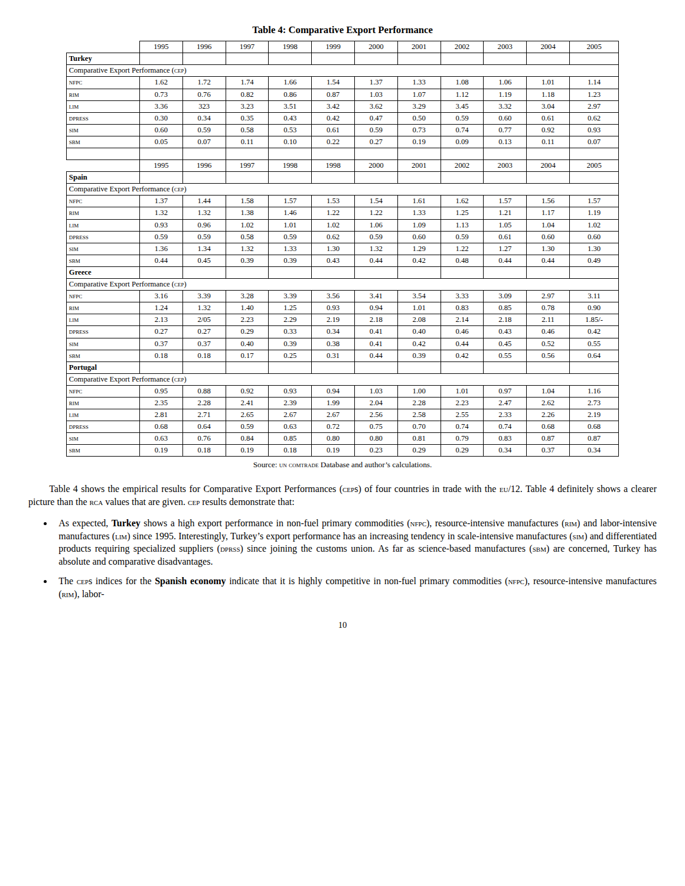Table 4: Comparative Export Performance
| | 1995 | 1996 | 1997 | 1998 | 1999 | 2000 | 2001 | 2002 | 2003 | 2004 | 2005 |
| Turkey | | | | | | | | | | | |
| Comparative Export Performance ( cep ) |
| nfpc | 1.62 | 1.72 | 1.74 | 1.66 | 1.54 | 1.37 | 1.33 | 1.08 | 1.06 | 1.01 | 1.14 |
| rim | 0.73 | 0.76 | 0.82 | 0.86 | 0.87 | 1.03 | 1.07 | 1.12 | 1.19 | 1.18 | 1.23 |
| lim | 3.36 | 323 | 3.23 | 3.51 | 3.42 | 3.62 | 3.29 | 3.45 | 3.32 | 3.04 | 2.97 |
| dpress | 0.30 | 0.34 | 0.35 | 0.43 | 0.42 | 0.47 | 0.50 | 0.59 | 0.60 | 0.61 | 0.62 |
| sim | 0.60 | 0.59 | 0.58 | 0.53 | 0.61 | 0.59 | 0.73 | 0.74 | 0.77 | 0.92 | 0.93 |
| sbm | 0.05 | 0.07 | 0.11 | 0.10 | 0.22 | 0.27 | 0.19 | 0.09 | 0.13 | 0.11 | 0.07 |
| | 1995 | 1996 | 1997 | 1998 | 1998 | 2000 | 2001 | 2002 | 2003 | 2004 | 2005 |
| Spain | | | | | | | | | | | |
| Comparative Export Performance ( cep ) |
| nfpc | 1.37 | 1.44 | 1.58 | 1.57 | 1.53 | 1.54 | 1.61 | 1.62 | 1.57 | 1.56 | 1.57 |
| rim | 1.32 | 1.32 | 1.38 | 1.46 | 1.22 | 1.22 | 1.33 | 1.25 | 1.21 | 1.17 | 1.19 |
| lim | 0.93 | 0.96 | 1.02 | 1.01 | 1.02 | 1.06 | 1.09 | 1.13 | 1.05 | 1.04 | 1.02 |
| dpress | 0.59 | 0.59 | 0.58 | 0.59 | 0.62 | 0.59 | 0.60 | 0.59 | 0.61 | 0.60 | 0.60 |
| sim | 1.36 | 1.34 | 1.32 | 1.33 | 1.30 | 1.32 | 1.29 | 1.22 | 1.27 | 1.30 | 1.30 |
| sbm | 0.44 | 0.45 | 0.39 | 0.39 | 0.43 | 0.44 | 0.42 | 0.48 | 0.44 | 0.44 | 0.49 |
| Greece | | | | | | | | | | | |
| Comparative Export Performance ( cep ) |
| nfpc | 3.16 | 3.39 | 3.28 | 3.39 | 3.56 | 3.41 | 3.54 | 3.33 | 3.09 | 2.97 | 3.11 |
| rim | 1.24 | 1.32 | 1.40 | 1.25 | 0.93 | 0.94 | 1.01 | 0.83 | 0.85 | 0.78 | 0.90 |
| lim | 2.13 | 2/05 | 2.23 | 2.29 | 2.19 | 2.18 | 2.08 | 2.14 | 2.18 | 2.11 | 1.85/- |
| dpress | 0.27 | 0.27 | 0.29 | 0.33 | 0.34 | 0.41 | 0.40 | 0.46 | 0.43 | 0.46 | 0.42 |
| sim | 0.37 | 0.37 | 0.40 | 0.39 | 0.38 | 0.41 | 0.42 | 0.44 | 0.45 | 0.52 | 0.55 |
| sbm | 0.18 | 0.18 | 0.17 | 0.25 | 0.31 | 0.44 | 0.39 | 0.42 | 0.55 | 0.56 | 0.64 |
| Portugal | | | | | | | | | | | |
| Comparative Export Performance ( cep ) |
| nfpc | 0.95 | 0.88 | 0.92 | 0.93 | 0.94 | 1.03 | 1.00 | 1.01 | 0.97 | 1.04 | 1.16 |
| rim | 2.35 | 2.28 | 2.41 | 2.39 | 1.99 | 2.04 | 2.28 | 2.23 | 2.47 | 2.62 | 2.73 |
| lim | 2.81 | 2.71 | 2.65 | 2.67 | 2.67 | 2.56 | 2.58 | 2.55 | 2.33 | 2.26 | 2.19 |
| dpress | 0.68 | 0.64 | 0.59 | 0.63 | 0.72 | 0.75 | 0.70 | 0.74 | 0.74 | 0.68 | 0.68 |
| sim | 0.63 | 0.76 | 0.84 | 0.85 | 0.80 | 0.80 | 0.81 | 0.79 | 0.83 | 0.87 | 0.87 |
| sbm | 0.19 | 0.18 | 0.19 | 0.18 | 0.19 | 0.23 | 0.29 | 0.29 | 0.34 | 0.37 | 0.34 |
Source: un comtrade Database and author’s calculations.
Table 4 shows the empirical results for Comparative Export Performances (ceps) of four countries in trade with the eu/12. Table 4 definitely shows a clearer picture than the rca values that are given. cep results demonstrate that:
As expected, Turkey shows a high export performance in non-fuel primary commodities (nfpc), resource-intensive manufactures (rim) and labor-intensive manufactures (lim) since 1995. Interestingly, Turkey’s export performance has an increasing tendency in scale-intensive manufactures (sim) and differentiated products requiring specialized suppliers (dprss) since joining the customs union. As far as science-based manufactures (sbm) are concerned, Turkey has absolute and comparative disadvantages.
The ceps indices for the Spanish economy indicate that it is highly competitive in non-fuel primary commodities (nfpc), resource-intensive manufactures (rim), labor-
10